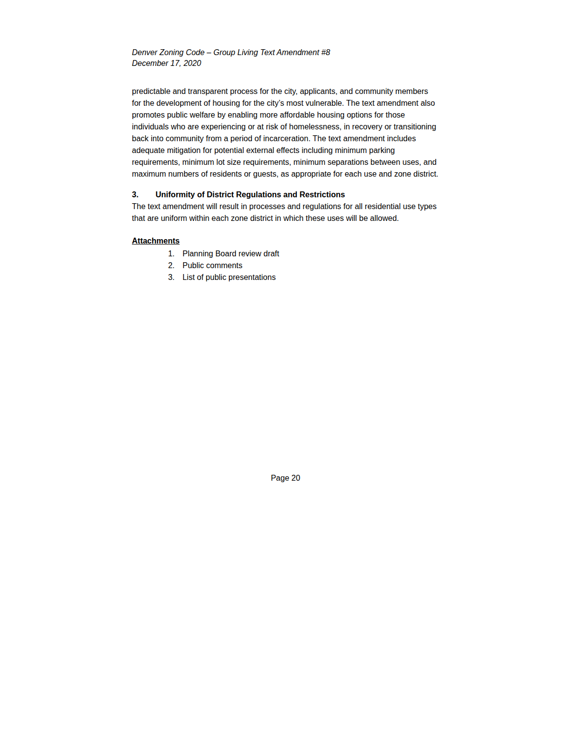Denver Zoning Code – Group Living Text Amendment #8
December 17, 2020
predictable and transparent process for the city, applicants, and community members for the development of housing for the city’s most vulnerable. The text amendment also promotes public welfare by enabling more affordable housing options for those individuals who are experiencing or at risk of homelessness, in recovery or transitioning back into community from a period of incarceration. The text amendment includes adequate mitigation for potential external effects including minimum parking requirements, minimum lot size requirements, minimum separations between uses, and maximum numbers of residents or guests, as appropriate for each use and zone district.
3. Uniformity of District Regulations and Restrictions
The text amendment will result in processes and regulations for all residential use types that are uniform within each zone district in which these uses will be allowed.
Attachments
Planning Board review draft
Public comments
List of public presentations
Page 20